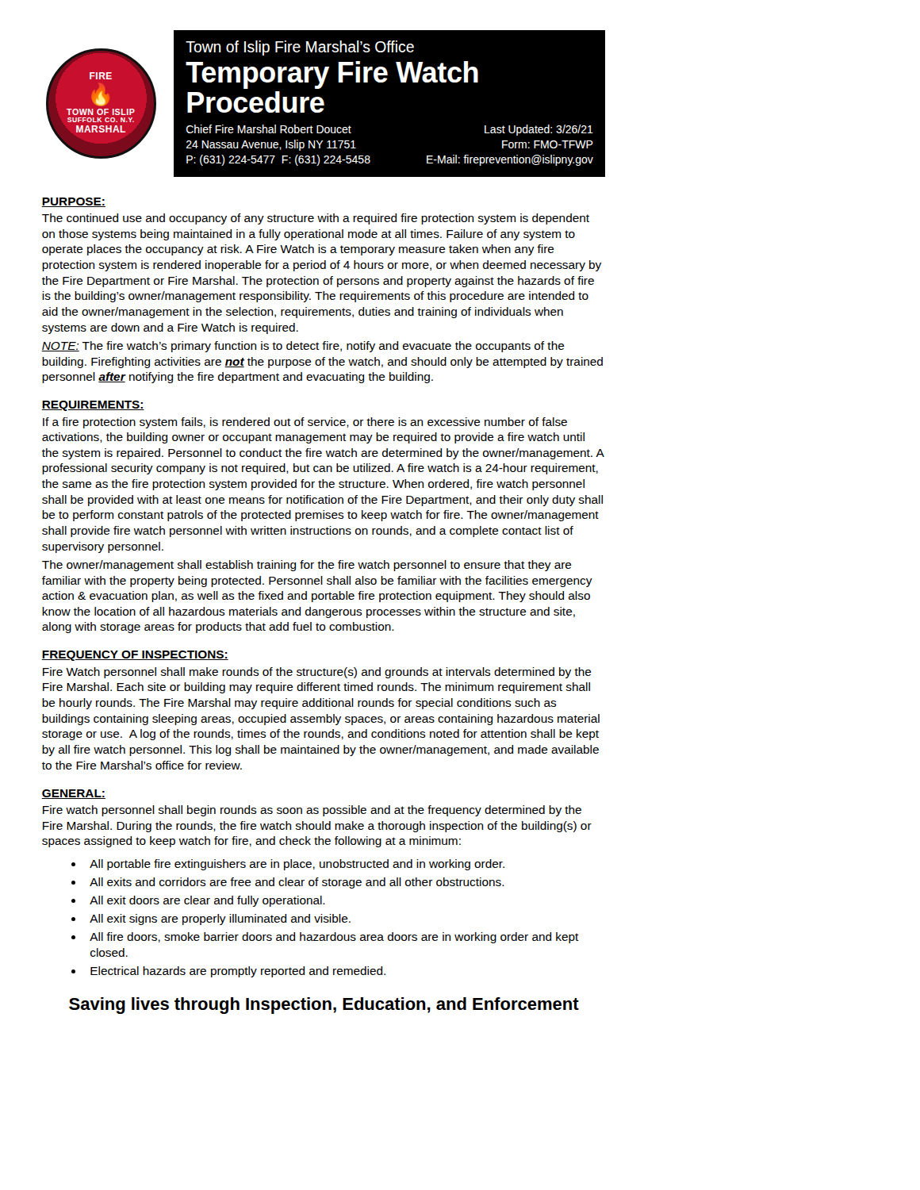FIRE
🔥
TOWN OF ISLIP
SUFFOLK CO. N.Y.
MARSHAL
Town of Islip Fire Marshal’s Office
Temporary Fire Watch Procedure
Chief Fire Marshal Robert Doucet
24 Nassau Avenue, Islip NY 11751
P: (631) 224-5477 F: (631) 224-5458
Last Updated: 3/26/21
Form: FMO-TFWP
E-Mail: fireprevention@islipny.gov
Purpose:
The continued use and occupancy of any structure with a required fire protection system is dependent on those systems being maintained in a fully operational mode at all times. Failure of any system to operate places the occupancy at risk. A Fire Watch is a temporary measure taken when any fire protection system is rendered inoperable for a period of 4 hours or more, or when deemed necessary by the Fire Department or Fire Marshal. The protection of persons and property against the hazards of fire is the building’s owner/management responsibility. The requirements of this procedure are intended to aid the owner/management in the selection, requirements, duties and training of individuals when systems are down and a Fire Watch is required.
NOTE: The fire watch’s primary function is to detect fire, notify and evacuate the occupants of the building. Firefighting activities are not the purpose of the watch, and should only be attempted by trained personnel after notifying the fire department and evacuating the building.
Requirements:
If a fire protection system fails, is rendered out of service, or there is an excessive number of false activations, the building owner or occupant management may be required to provide a fire watch until the system is repaired. Personnel to conduct the fire watch are determined by the owner/management. A professional security company is not required, but can be utilized. A fire watch is a 24-hour requirement, the same as the fire protection system provided for the structure. When ordered, fire watch personnel shall be provided with at least one means for notification of the Fire Department, and their only duty shall be to perform constant patrols of the protected premises to keep watch for fire. The owner/management shall provide fire watch personnel with written instructions on rounds, and a complete contact list of supervisory personnel.
The owner/management shall establish training for the fire watch personnel to ensure that they are familiar with the property being protected. Personnel shall also be familiar with the facilities emergency action & evacuation plan, as well as the fixed and portable fire protection equipment. They should also know the location of all hazardous materials and dangerous processes within the structure and site, along with storage areas for products that add fuel to combustion.
Frequency of Inspections:
Fire Watch personnel shall make rounds of the structure(s) and grounds at intervals determined by the Fire Marshal. Each site or building may require different timed rounds. The minimum requirement shall be hourly rounds. The Fire Marshal may require additional rounds for special conditions such as buildings containing sleeping areas, occupied assembly spaces, or areas containing hazardous material storage or use. A log of the rounds, times of the rounds, and conditions noted for attention shall be kept by all fire watch personnel. This log shall be maintained by the owner/management, and made available to the Fire Marshal’s office for review.
General:
Fire watch personnel shall begin rounds as soon as possible and at the frequency determined by the Fire Marshal. During the rounds, the fire watch should make a thorough inspection of the building(s) or spaces assigned to keep watch for fire, and check the following at a minimum:
All portable fire extinguishers are in place, unobstructed and in working order.
All exits and corridors are free and clear of storage and all other obstructions.
All exit doors are clear and fully operational.
All exit signs are properly illuminated and visible.
All fire doors, smoke barrier doors and hazardous area doors are in working order and kept closed.
Electrical hazards are promptly reported and remedied.
Saving lives through Inspection, Education, and Enforcement